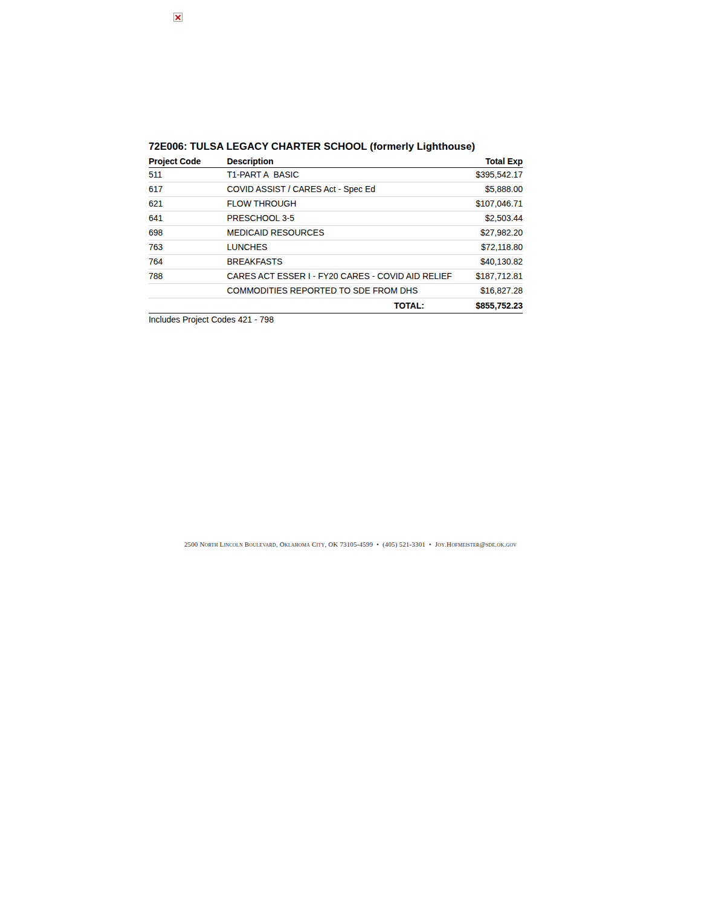72E006: TULSA LEGACY CHARTER SCHOOL (formerly Lighthouse)
| Project Code | Description | Total Exp |
| --- | --- | --- |
| 511 | T1-PART A BASIC | $395,542.17 |
| 617 | COVID ASSIST / CARES Act - Spec Ed | $5,888.00 |
| 621 | FLOW THROUGH | $107,046.71 |
| 641 | PRESCHOOL 3-5 | $2,503.44 |
| 698 | MEDICAID RESOURCES | $27,982.20 |
| 763 | LUNCHES | $72,118.80 |
| 764 | BREAKFASTS | $40,130.82 |
| 788 | CARES ACT ESSER I - FY20 CARES - COVID AID RELIEF | $187,712.81 |
| | COMMODITIES REPORTED TO SDE FROM DHS | $16,827.28 |
| | TOTAL: | $855,752.23 |
Includes Project Codes 421 - 798
2500 North Lincoln Boulevard, Oklahoma City, OK 73105-4599 • (405) 521-3301 • Joy.Hofmeister@sde.ok.gov